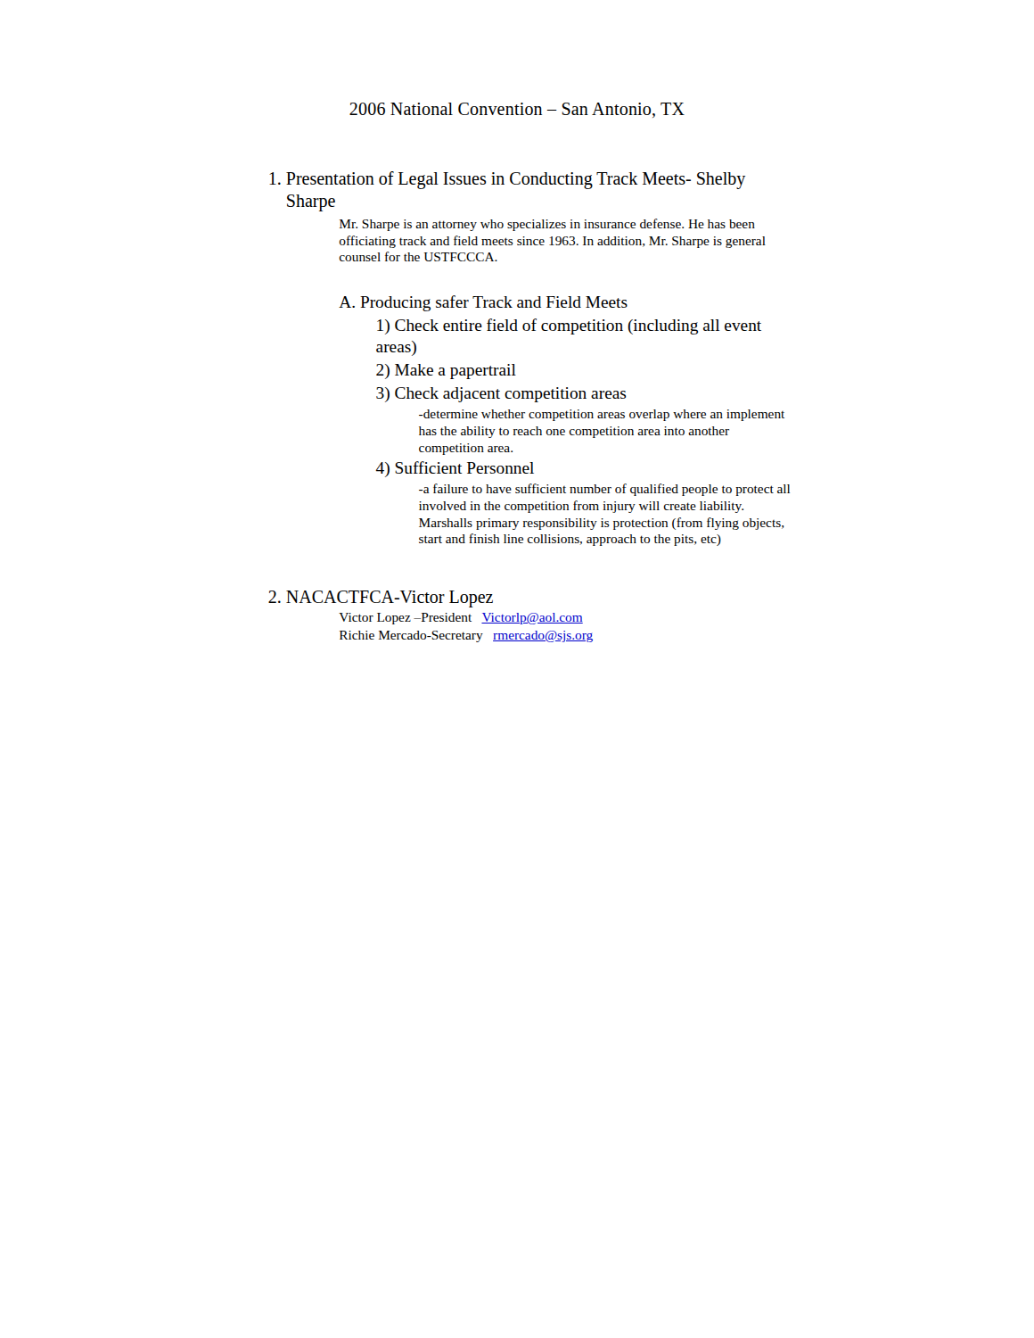2006 National Convention – San Antonio, TX
Presentation of Legal Issues in Conducting Track Meets- Shelby Sharpe
Mr. Sharpe is an attorney who specializes in insurance defense. He has been officiating track and field meets since 1963. In addition, Mr. Sharpe is general counsel for the USTFCCCA.
A. Producing safer Track and Field Meets
1) Check entire field of competition (including all event areas)
2) Make a papertrail
3) Check adjacent competition areas
-determine whether competition areas overlap where an implement has the ability to reach one competition area into another competition area.
4) Sufficient Personnel
-a failure to have sufficient number of qualified people to protect all involved in the competition from injury will create liability. Marshalls primary responsibility is protection (from flying objects, start and finish line collisions, approach to the pits, etc)
NACACTFCA-Victor Lopez
Victor Lopez –President Victorlp@aol.com
Richie Mercado-Secretary rmercado@sjs.org